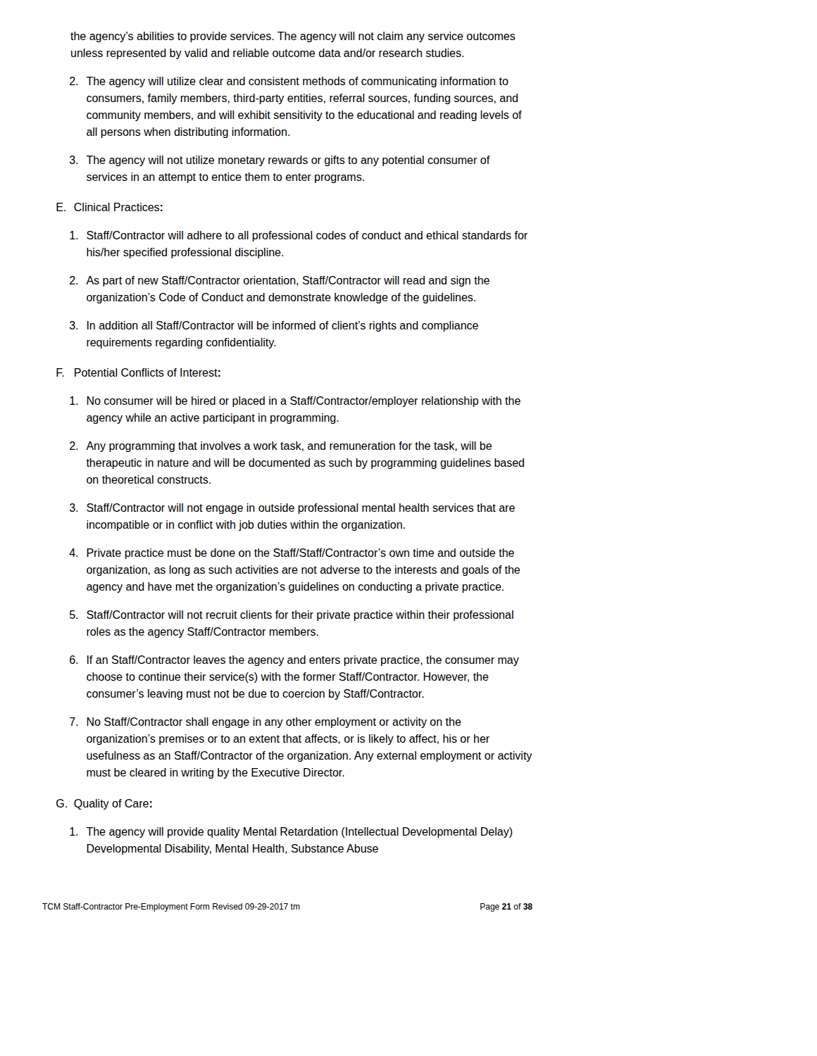the agency’s abilities to provide services. The agency will not claim any service outcomes unless represented by valid and reliable outcome data and/or research studies.
The agency will utilize clear and consistent methods of communicating information to consumers, family members, third-party entities, referral sources, funding sources, and community members, and will exhibit sensitivity to the educational and reading levels of all persons when distributing information.
The agency will not utilize monetary rewards or gifts to any potential consumer of services in an attempt to entice them to enter programs.
E. Clinical Practices:
Staff/Contractor will adhere to all professional codes of conduct and ethical standards for his/her specified professional discipline.
As part of new Staff/Contractor orientation, Staff/Contractor will read and sign the organization’s Code of Conduct and demonstrate knowledge of the guidelines.
In addition all Staff/Contractor will be informed of client’s rights and compliance requirements regarding confidentiality.
F. Potential Conflicts of Interest:
No consumer will be hired or placed in a Staff/Contractor/employer relationship with the agency while an active participant in programming.
Any programming that involves a work task, and remuneration for the task, will be therapeutic in nature and will be documented as such by programming guidelines based on theoretical constructs.
Staff/Contractor will not engage in outside professional mental health services that are incompatible or in conflict with job duties within the organization.
Private practice must be done on the Staff/Staff/Contractor’s own time and outside the organization, as long as such activities are not adverse to the interests and goals of the agency and have met the organization’s guidelines on conducting a private practice.
Staff/Contractor will not recruit clients for their private practice within their professional roles as the agency Staff/Contractor members.
If an Staff/Contractor leaves the agency and enters private practice, the consumer may choose to continue their service(s) with the former Staff/Contractor. However, the consumer’s leaving must not be due to coercion by Staff/Contractor.
No Staff/Contractor shall engage in any other employment or activity on the organization’s premises or to an extent that affects, or is likely to affect, his or her usefulness as an Staff/Contractor of the organization. Any external employment or activity must be cleared in writing by the Executive Director.
G. Quality of Care:
The agency will provide quality Mental Retardation (Intellectual Developmental Delay) Developmental Disability, Mental Health, Substance Abuse
TCM Staff-Contractor Pre-Employment Form Revised 09-29-2017 tm
Page 21 of 38